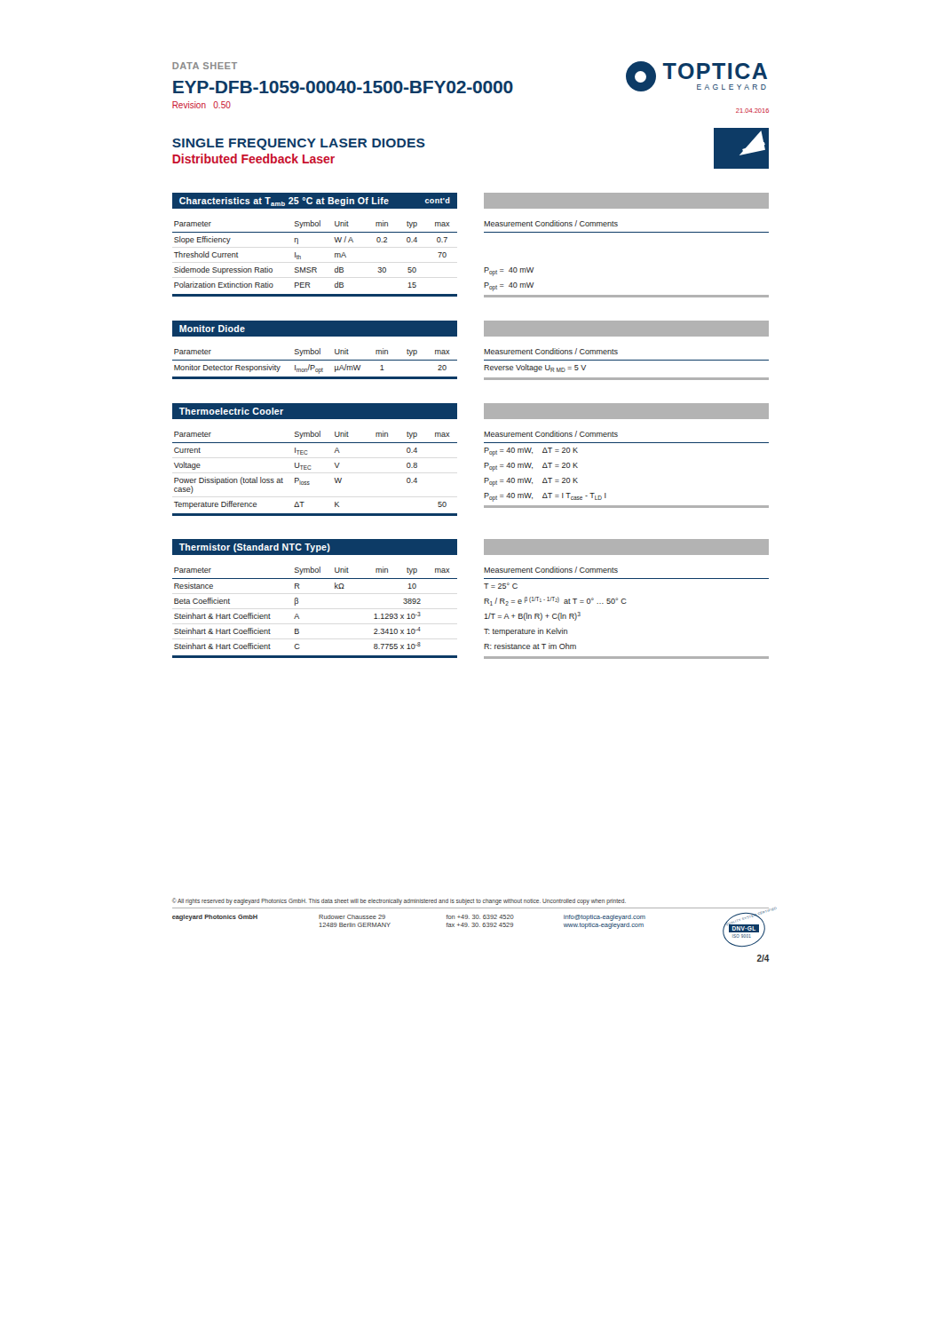DATA SHEET
EYP-DFB-1059-00040-1500-BFY02-0000
Revision 0.50
TOPTICA
EAGLEYARD
21.04.2016
SINGLE FREQUENCY LASER DIODES
Distributed Feedback Laser
Characteristics at Tamb 25 °C at Begin Of Life cont'd
| Parameter | Symbol | Unit | min | typ | max |
| --- | --- | --- | --- | --- | --- |
| Slope Efficiency | η | W / A | 0.2 | 0.4 | 0.7 |
| Threshold Current | I th | mA | | | 70 |
| Sidemode Supression Ratio | SMSR | dB | 30 | 50 | |
| Polarization Extinction Ratio | PER | dB | | 15 | |
Measurement Conditions / Comments
Popt = 40 mW
Popt = 40 mW
Monitor Diode
| Parameter | Symbol | Unit | min | typ | max |
| --- | --- | --- | --- | --- | --- |
| Monitor Detector Responsivity | I mon /P opt | µA/mW | 1 | | 20 |
Measurement Conditions / Comments
Reverse Voltage UR MD = 5 V
Thermoelectric Cooler
| Parameter | Symbol | Unit | min | typ | max |
| --- | --- | --- | --- | --- | --- |
| Current | I TEC | A | | 0.4 | |
| Voltage | U TEC | V | | 0.8 | |
| Power Dissipation (total loss at case) | P loss | W | | 0.4 | |
| Temperature Difference | ΔT | K | | | 50 |
Measurement Conditions / Comments
Popt = 40 mW, ΔT = 20 K
Popt = 40 mW, ΔT = 20 K
Popt = 40 mW, ΔT = 20 K
Popt = 40 mW, ΔT = I Tcase - TLD I
Thermistor (Standard NTC Type)
| Parameter | Symbol | Unit | min | typ | max |
| --- | --- | --- | --- | --- | --- |
| Resistance | R | kΩ | | 10 | |
| Beta Coefficient | β | | | 3892 | |
| Steinhart & Hart Coefficient | A | | 1.1293 x 10 -3 | |
| Steinhart & Hart Coefficient | B | | 2.3410 x 10 -4 | |
| Steinhart & Hart Coefficient | C | | 8.7755 x 10 -8 | |
Measurement Conditions / Comments
T = 25° C
R1 / R2 = e β (1/T1 - 1/T2) at T = 0° … 50° C
1/T = A + B(ln R) + C(ln R)3
T: temperature in Kelvin
R: resistance at T im Ohm
© All rights reserved by eagleyard Photonics GmbH. This data sheet will be electronically administered and is subject to change without notice. Uncontrolled copy when printed.
eagleyard Photonics GmbH
Rudower Chaussee 29
12489 Berlin GERMANY
fon +49. 30. 6392 4520
fax +49. 30. 6392 4529
info@toptica-eagleyard.com
www.toptica-eagleyard.com
QUALITY SYSTEM CERTIFIED
DNV·GL
ISO 9001
2/4